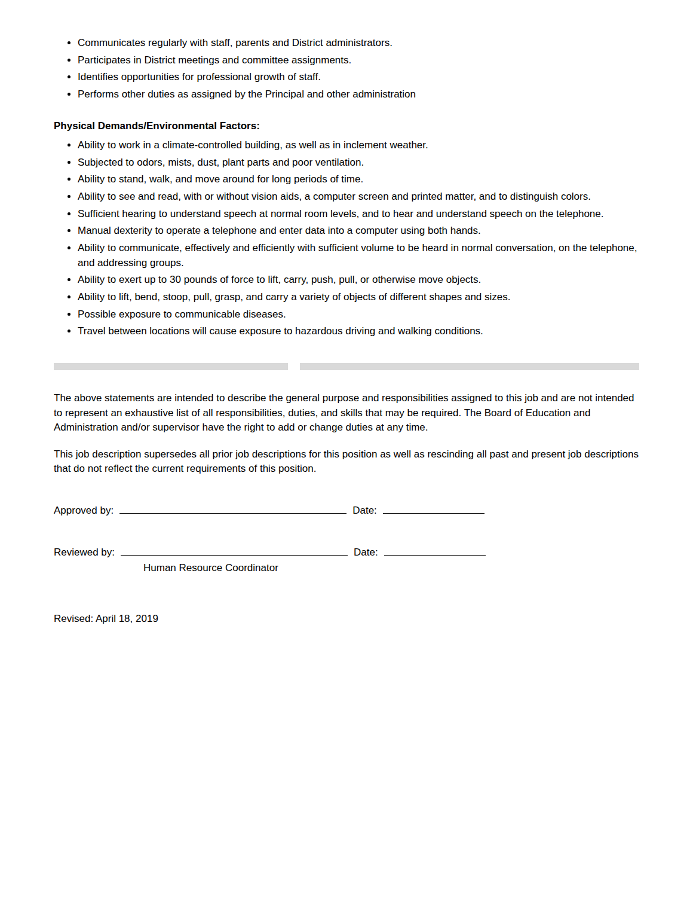Communicates regularly with staff, parents and District administrators.
Participates in District meetings and committee assignments.
Identifies opportunities for professional growth of staff.
Performs other duties as assigned by the Principal and other administration
Physical Demands/Environmental Factors:
Ability to work in a climate-controlled building, as well as in inclement weather.
Subjected to odors, mists, dust, plant parts and poor ventilation.
Ability to stand, walk, and move around for long periods of time.
Ability to see and read, with or without vision aids, a computer screen and printed matter, and to distinguish colors.
Sufficient hearing to understand speech at normal room levels, and to hear and understand speech on the telephone.
Manual dexterity to operate a telephone and enter data into a computer using both hands.
Ability to communicate, effectively and efficiently with sufficient volume to be heard in normal conversation, on the telephone, and addressing groups.
Ability to exert up to 30 pounds of force to lift, carry, push, pull, or otherwise move objects.
Ability to lift, bend, stoop, pull, grasp, and carry a variety of objects of different shapes and sizes.
Possible exposure to communicable diseases.
Travel between locations will cause exposure to hazardous driving and walking conditions.
The above statements are intended to describe the general purpose and responsibilities assigned to this job and are not intended to represent an exhaustive list of all responsibilities, duties, and skills that may be required. The Board of Education and Administration and/or supervisor have the right to add or change duties at any time.
This job description supersedes all prior job descriptions for this position as well as rescinding all past and present job descriptions that do not reflect the current requirements of this position.
Approved by: Date:
Reviewed by: Date:
Human Resource Coordinator
Revised: April 18, 2019